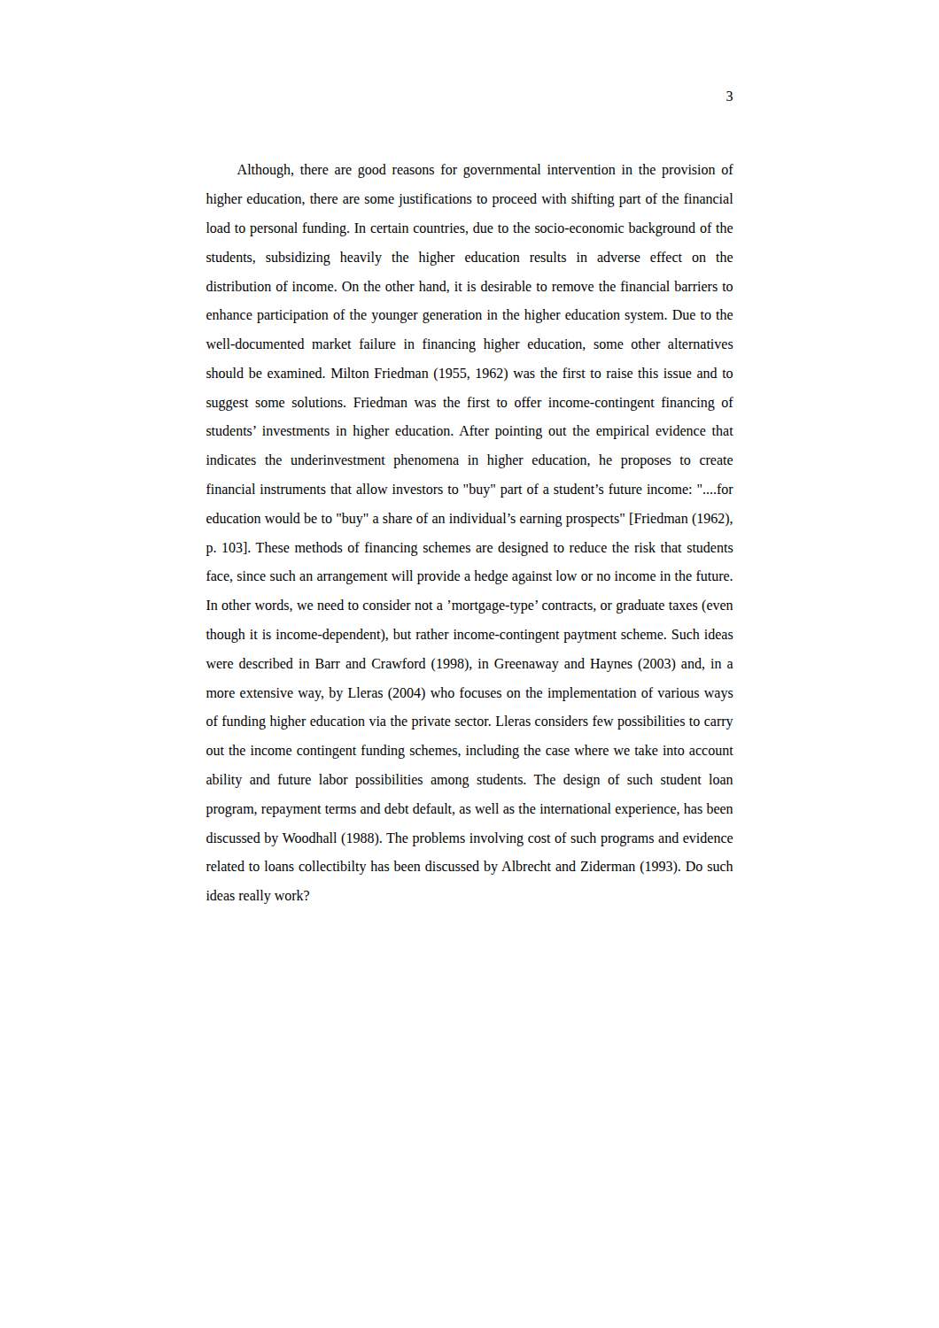3
Although, there are good reasons for governmental intervention in the provision of higher education, there are some justifications to proceed with shifting part of the financial load to personal funding. In certain countries, due to the socio-economic background of the students, subsidizing heavily the higher education results in adverse effect on the distribution of income. On the other hand, it is desirable to remove the financial barriers to enhance participation of the younger generation in the higher education system. Due to the well-documented market failure in financing higher education, some other alternatives should be examined. Milton Friedman (1955, 1962) was the first to raise this issue and to suggest some solutions. Friedman was the first to offer income-contingent financing of students’ investments in higher education. After pointing out the empirical evidence that indicates the underinvestment phenomena in higher education, he proposes to create financial instruments that allow investors to "buy" part of a student’s future income: "....for education would be to "buy" a share of an individual’s earning prospects" [Friedman (1962), p. 103]. These methods of financing schemes are designed to reduce the risk that students face, since such an arrangement will provide a hedge against low or no income in the future. In other words, we need to consider not a ’mortgage-type’ contracts, or graduate taxes (even though it is income-dependent), but rather income-contingent paytment scheme. Such ideas were described in Barr and Crawford (1998), in Greenaway and Haynes (2003) and, in a more extensive way, by Lleras (2004) who focuses on the implementation of various ways of funding higher education via the private sector. Lleras considers few possibilities to carry out the income contingent funding schemes, including the case where we take into account ability and future labor possibilities among students. The design of such student loan program, repayment terms and debt default, as well as the international experience, has been discussed by Woodhall (1988). The problems involving cost of such programs and evidence related to loans collectibilty has been discussed by Albrecht and Ziderman (1993). Do such ideas really work?